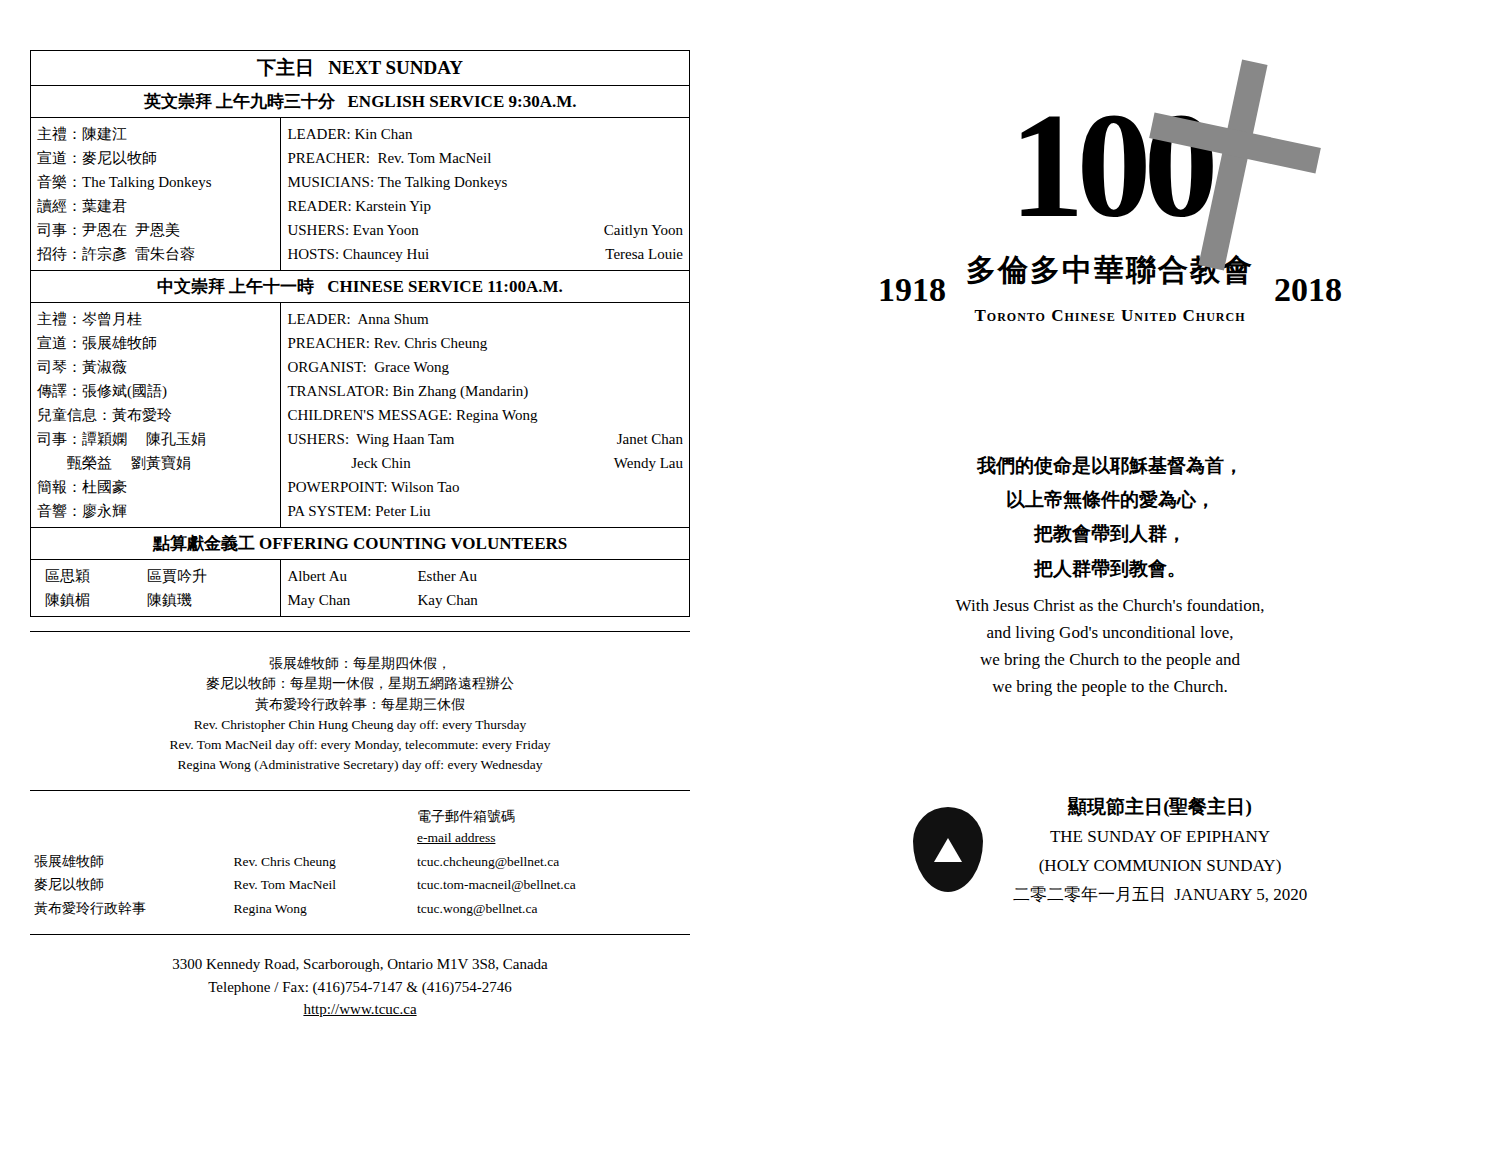| 下主日 NEXT SUNDAY |
| 英文崇拜 上午九時三十分 ENGLISH SERVICE 9:30A.M. |
| 主禮：陳建江 宣道：麥尼以牧師 音樂：The Talking Donkeys 讀經：葉建君 司事：尹恩在 尹恩美 招待：許宗彥 雷朱台蓉 | LEADER: Kin Chan PREACHER: Rev. Tom MacNeil MUSICIANS: The Talking Donkeys READER: Karstein Yip USHERS: Evan Yoon Caitlyn Yoon HOSTS: Chauncey Hui Teresa Louie |
| 中文崇拜 上午十一時 CHINESE SERVICE 11:00A.M. |
| 主禮：岑曾月桂 宣道：張展雄牧師 司琴：黃淑薇 傳譯：張修斌(國語) 兒童信息：黃布愛玲 司事：譚穎嫻 陳孔玉娟 甄榮益 劉黃寶娟 簡報：杜國豪 音響：廖永輝 | LEADER: Anna Shum PREACHER: Rev. Chris Cheung ORGANIST: Grace Wong TRANSLATOR: Bin Zhang (Mandarin) CHILDREN'S MESSAGE: Regina Wong USHERS: Wing Haan Tam Janet Chan Jeck Chin Wendy Lau POWERPOINT: Wilson Tao PA SYSTEM: Peter Liu |
| 點算獻金義工 OFFERING COUNTING VOLUNTEERS |
| 區思穎 區賈吟升 陳鎮楣 陳鎮璣 | Albert Au Esther Au May Chan Kay Chan |
張展雄牧師：每星期四休假，
麥尼以牧師：每星期一休假，星期五網路遠程辦公
黃布愛玲行政幹事：每星期三休假
Rev. Christopher Chin Hung Cheung day off: every Thursday
Rev. Tom MacNeil day off: every Monday, telecommute: every Friday
Regina Wong (Administrative Secretary) day off: every Wednesday
| | | 電子郵件箱號碼 e-mail address |
| 張展雄牧師 | Rev. Chris Cheung | tcuc.chcheung@bellnet.ca |
| 麥尼以牧師 | Rev. Tom MacNeil | tcuc.tom-macneil@bellnet.ca |
| 黃布愛玲行政幹事 | Regina Wong | tcuc.wong@bellnet.ca |
3300 Kennedy Road, Scarborough, Ontario M1V 3S8, Canada
Telephone / Fax: (416)754-7147 & (416)754-2746
http://www.tcuc.ca
100
1918 多倫多中華聯合教會
Toronto Chinese United Church 2018
我們的使命是以耶穌基督為首，
以上帝無條件的愛為心，
把教會帶到人群，
把人群帶到教會。
With Jesus Christ as the Church's foundation,
and living God's unconditional love,
we bring the Church to the people and
we bring the people to the Church.
顯現節主日(聖餐主日)
THE SUNDAY OF EPIPHANY
(HOLY COMMUNION SUNDAY)
二零二零年一月五日 JANUARY 5, 2020